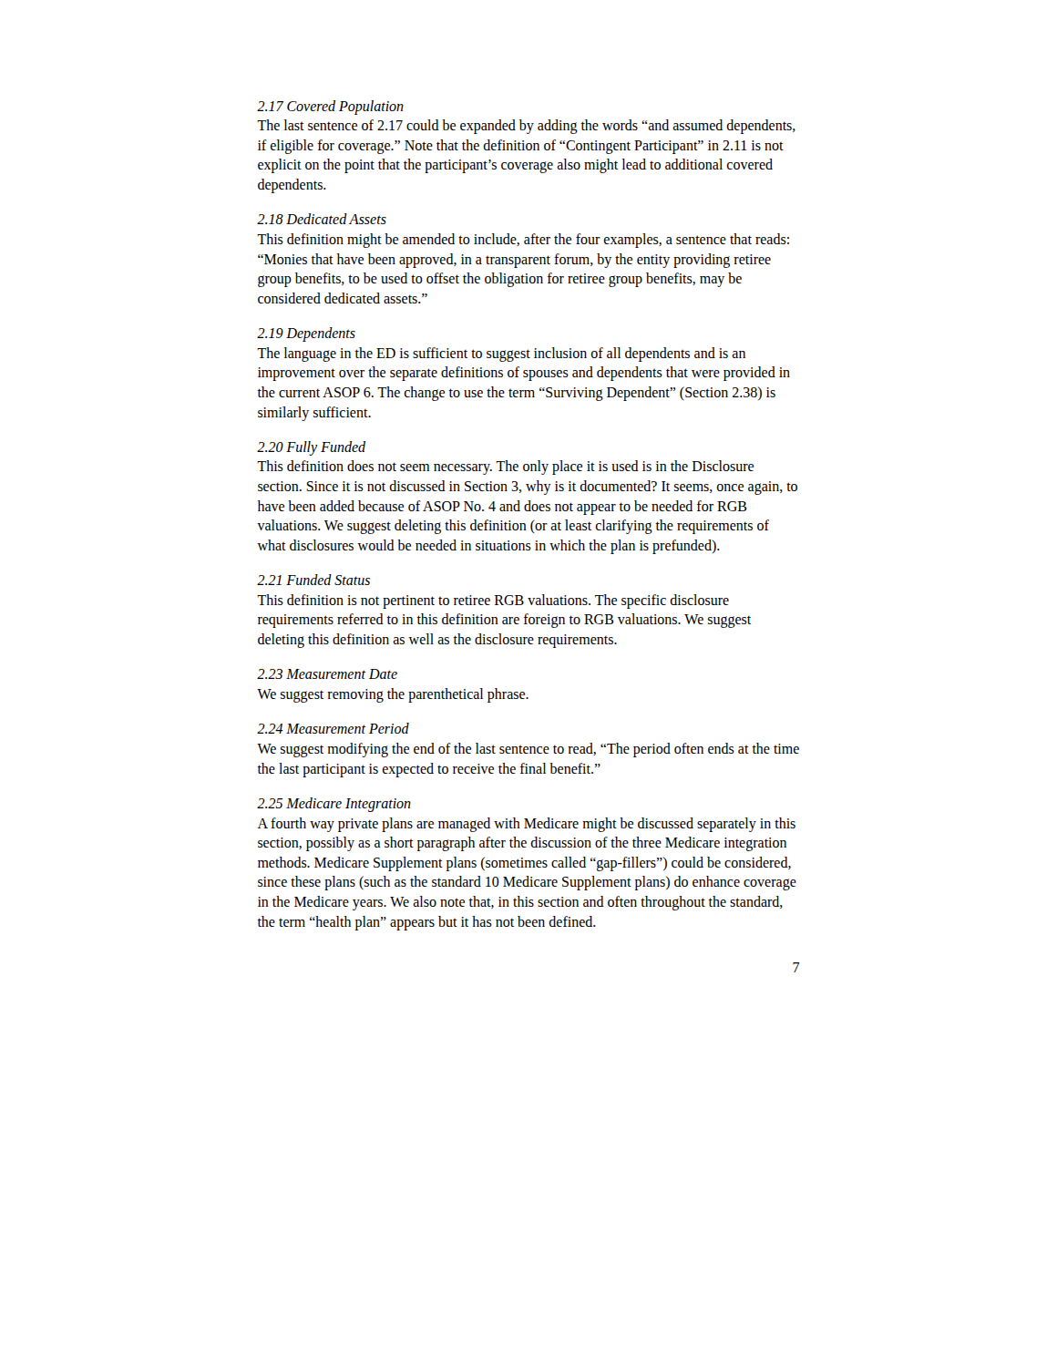2.17 Covered Population
The last sentence of 2.17 could be expanded by adding the words “and assumed dependents, if eligible for coverage.” Note that the definition of “Contingent Participant” in 2.11 is not explicit on the point that the participant’s coverage also might lead to additional covered dependents.
2.18 Dedicated Assets
This definition might be amended to include, after the four examples, a sentence that reads: “Monies that have been approved, in a transparent forum, by the entity providing retiree group benefits, to be used to offset the obligation for retiree group benefits, may be considered dedicated assets.”
2.19 Dependents
The language in the ED is sufficient to suggest inclusion of all dependents and is an improvement over the separate definitions of spouses and dependents that were provided in the current ASOP 6. The change to use the term “Surviving Dependent” (Section 2.38) is similarly sufficient.
2.20 Fully Funded
This definition does not seem necessary. The only place it is used is in the Disclosure section. Since it is not discussed in Section 3, why is it documented? It seems, once again, to have been added because of ASOP No. 4 and does not appear to be needed for RGB valuations. We suggest deleting this definition (or at least clarifying the requirements of what disclosures would be needed in situations in which the plan is prefunded).
2.21 Funded Status
This definition is not pertinent to retiree RGB valuations. The specific disclosure requirements referred to in this definition are foreign to RGB valuations. We suggest deleting this definition as well as the disclosure requirements.
2.23 Measurement Date
We suggest removing the parenthetical phrase.
2.24 Measurement Period
We suggest modifying the end of the last sentence to read, “The period often ends at the time the last participant is expected to receive the final benefit.”
2.25 Medicare Integration
A fourth way private plans are managed with Medicare might be discussed separately in this section, possibly as a short paragraph after the discussion of the three Medicare integration methods. Medicare Supplement plans (sometimes called “gap-fillers”) could be considered, since these plans (such as the standard 10 Medicare Supplement plans) do enhance coverage in the Medicare years. We also note that, in this section and often throughout the standard, the term “health plan” appears but it has not been defined.
7